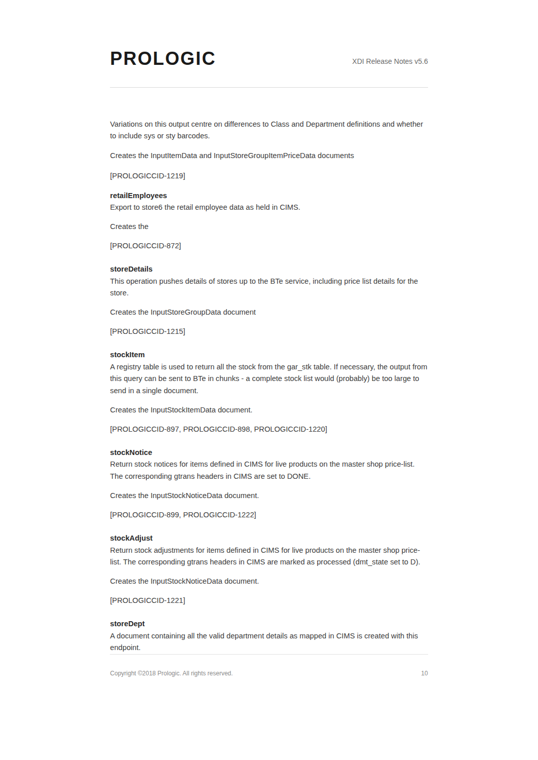PROLOGIC
XDI Release Notes v5.6
Variations on this output centre on differences to Class and Department definitions and whether to include sys or sty barcodes.
Creates the InputItemData and InputStoreGroupItemPriceData documents
[PROLOGICCID-1219]
retailEmployees
Export to store6 the retail employee data as held in CIMS.
Creates the
[PROLOGICCID-872]
storeDetails
This operation pushes details of stores up to the BTe service, including price list details for the store.
Creates the InputStoreGroupData document
[PROLOGICCID-1215]
stockItem
A registry table is used to return all the stock from the gar_stk table. If necessary, the output from this query can be sent to BTe in chunks - a complete stock list would (probably) be too large to send in a single document.
Creates the InputStockItemData document.
[PROLOGICCID-897, PROLOGICCID-898, PROLOGICCID-1220]
stockNotice
Return stock notices for items defined in CIMS for live products on the master shop price-list. The corresponding gtrans headers in CIMS are set to DONE.
Creates the InputStockNoticeData document.
[PROLOGICCID-899, PROLOGICCID-1222]
stockAdjust
Return stock adjustments for items defined in CIMS for live products on the master shop price-list. The corresponding gtrans headers in CIMS are marked as processed (dmt_state set to D).
Creates the InputStockNoticeData document.
[PROLOGICCID-1221]
storeDept
A document containing all the valid department details as mapped in CIMS is created with this endpoint.
Copyright ©2018 Prologic. All rights reserved.
10